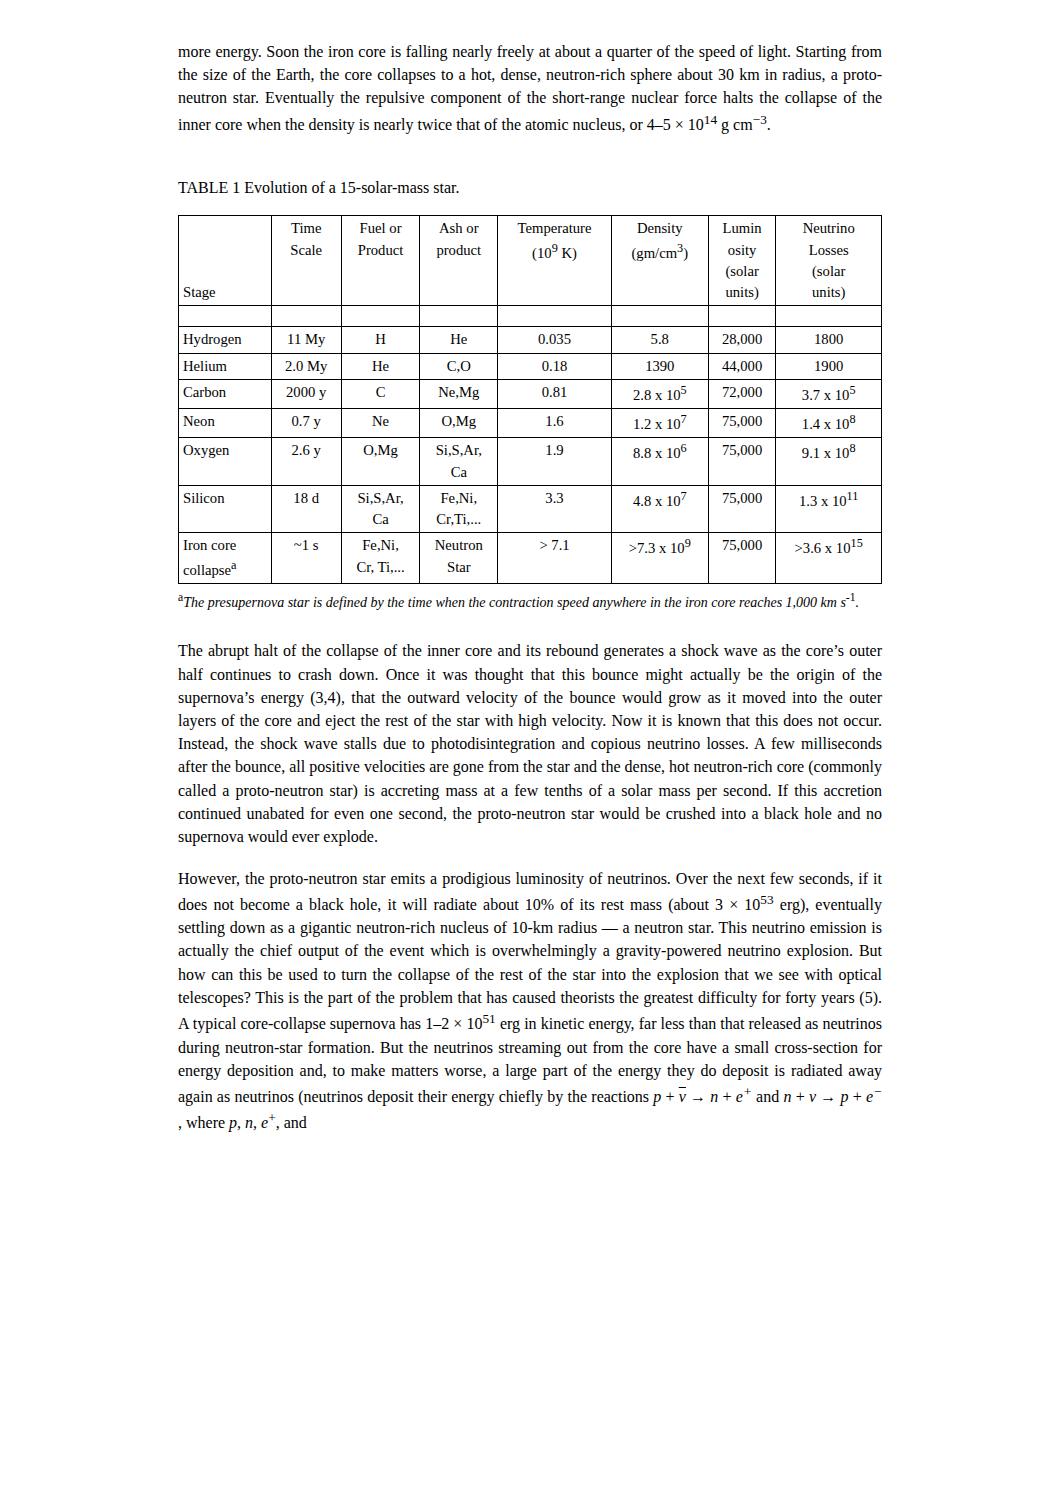more energy. Soon the iron core is falling nearly freely at about a quarter of the speed of light. Starting from the size of the Earth, the core collapses to a hot, dense, neutron-rich sphere about 30 km in radius, a proto-neutron star. Eventually the repulsive component of the short-range nuclear force halts the collapse of the inner core when the density is nearly twice that of the atomic nucleus, or 4–5 × 1014 g cm−3.
TABLE 1 Evolution of a 15-solar-mass star.
| Stage | Time Scale | Fuel or Product | Ash or product | Temperature (10 9 K) | Density (gm/cm 3 ) | Lumin osity (solar units) | Neutrino Losses (solar units) |
| --- | --- | --- | --- | --- | --- | --- | --- |
| Hydrogen | 11 My | H | He | 0.035 | 5.8 | 28,000 | 1800 |
| Helium | 2.0 My | He | C,O | 0.18 | 1390 | 44,000 | 1900 |
| Carbon | 2000 y | C | Ne,Mg | 0.81 | 2.8 x 10 5 | 72,000 | 3.7 x 10 5 |
| Neon | 0.7 y | Ne | O,Mg | 1.6 | 1.2 x 10 7 | 75,000 | 1.4 x 10 8 |
| Oxygen | 2.6 y | O,Mg | Si,S,Ar, Ca | 1.9 | 8.8 x 10 6 | 75,000 | 9.1 x 10 8 |
| Silicon | 18 d | Si,S,Ar, Ca | Fe,Ni, Cr,Ti,... | 3.3 | 4.8 x 10 7 | 75,000 | 1.3 x 10 11 |
| Iron core collapse a | ~1 s | Fe,Ni, Cr, Ti,... | Neutron Star | > 7.1 | >7.3 x 10 9 | 75,000 | >3.6 x 10 15 |
aThe presupernova star is defined by the time when the contraction speed anywhere in the iron core reaches 1,000 km s-1.
The abrupt halt of the collapse of the inner core and its rebound generates a shock wave as the core’s outer half continues to crash down. Once it was thought that this bounce might actually be the origin of the supernova’s energy (3,4), that the outward velocity of the bounce would grow as it moved into the outer layers of the core and eject the rest of the star with high velocity. Now it is known that this does not occur. Instead, the shock wave stalls due to photodisintegration and copious neutrino losses. A few milliseconds after the bounce, all positive velocities are gone from the star and the dense, hot neutron-rich core (commonly called a proto-neutron star) is accreting mass at a few tenths of a solar mass per second. If this accretion continued unabated for even one second, the proto-neutron star would be crushed into a black hole and no supernova would ever explode.
However, the proto-neutron star emits a prodigious luminosity of neutrinos. Over the next few seconds, if it does not become a black hole, it will radiate about 10% of its rest mass (about 3 × 1053 erg), eventually settling down as a gigantic neutron-rich nucleus of 10-km radius — a neutron star. This neutrino emission is actually the chief output of the event which is overwhelmingly a gravity-powered neutrino explosion. But how can this be used to turn the collapse of the rest of the star into the explosion that we see with optical telescopes? This is the part of the problem that has caused theorists the greatest difficulty for forty years (5). A typical core-collapse supernova has 1–2 × 1051 erg in kinetic energy, far less than that released as neutrinos during neutron-star formation. But the neutrinos streaming out from the core have a small cross-section for energy deposition and, to make matters worse, a large part of the energy they do deposit is radiated away again as neutrinos (neutrinos deposit their energy chiefly by the reactions p + ν → n + e+ and n + ν → p + e− , where p, n, e+, and